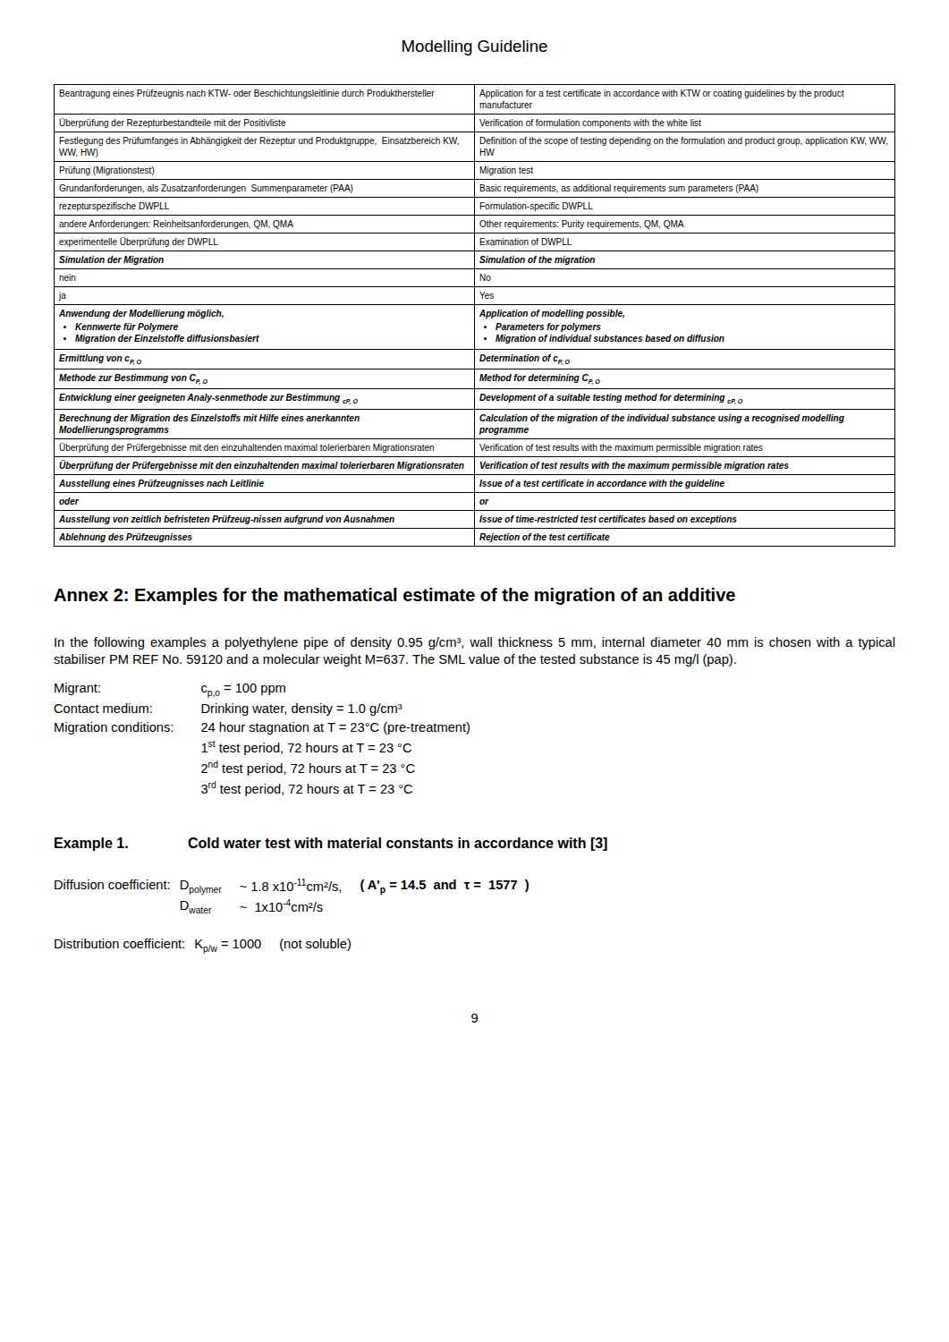Modelling Guideline
| Beantragung eines Prüfzeugnis nach KTW- oder Beschichtungsleitlinie durch Produkthersteller | Application for a test certificate in accordance with KTW or coating guidelines by the product manufacturer |
| Überprüfung der Rezepturbestandteile mit der Positivliste | Verification of formulation components with the white list |
| Festlegung des Prüfumfanges in Abhängigkeit der Rezeptur und Produktgruppe, Einsatzbereich KW, WW, HW) | Definition of the scope of testing depending on the formulation and product group, application KW, WW, HW |
| Prüfung (Migrationstest) | Migration test |
| Grundanforderungen, als Zusatzanforderungen Summenparameter (PAA) | Basic requirements, as additional requirements sum parameters (PAA) |
| rezepturspezifische DWPLL | Formulation-specific DWPLL |
| andere Anforderungen: Reinheitsanforderungen, QM, QMA | Other requirements: Purity requirements, QM, QMA |
| experimentelle Überprüfung der DWPLL | Examination of DWPLL |
| Simulation der Migration | Simulation of the migration |
| nein | No |
| ja | Yes |
| Anwendung der Modellierung möglich, Kennwerte für Polymere Migration der Einzelstoffe diffusionsbasiert | Application of modelling possible, Parameters for polymers Migration of individual substances based on diffusion |
| Ermittlung von c P, O | Determination of c P, O |
| Methode zur Bestimmung von C P, O | Method for determining C P, O |
| Entwicklung einer geeigneten Analy-senmethode zur Bestimmung cP, O | Development of a suitable testing method for determining cP, O |
| Berechnung der Migration des Einzelstoffs mit Hilfe eines anerkannten Modellierungsprogramms | Calculation of the migration of the individual substance using a recognised modelling programme |
| Überprüfung der Prüfergebnisse mit den einzuhaltenden maximal tolerierbaren Migrationsraten | Verification of test results with the maximum permissible migration rates |
| Überprüfung der Prüfergebnisse mit den einzuhaltenden maximal tolerierbaren Migrationsraten | Verification of test results with the maximum permissible migration rates |
| Ausstellung eines Prüfzeugnisses nach Leitlinie | Issue of a test certificate in accordance with the guideline |
| oder | or |
| Ausstellung von zeitlich befristeten Prüfzeug-nissen aufgrund von Ausnahmen | Issue of time-restricted test certificates based on exceptions |
| Ablehnung des Prüfzeugnisses | Rejection of the test certificate |
Annex 2: Examples for the mathematical estimate of the migration of an additive
In the following examples a polyethylene pipe of density 0.95 g/cm³, wall thickness 5 mm, internal diameter 40 mm is chosen with a typical stabiliser PM REF No. 59120 and a molecular weight M=637. The SML value of the tested substance is 45 mg/l (pap).
| Migrant: | c p,o = 100 ppm |
| Contact medium: | Drinking water, density = 1.0 g/cm³ |
| Migration conditions: | 24 hour stagnation at T = 23°C (pre-treatment) |
| | 1 st test period, 72 hours at T = 23 °C |
| | 2 nd test period, 72 hours at T = 23 °C |
| | 3 rd test period, 72 hours at T = 23 °C |
Example 1. Cold water test with material constants in accordance with [3]
| Diffusion coefficient: | D polymer | ~ 1.8 x10 -11 cm²/s, | ( A' p = 14.5 and τ = 1577 ) |
| | D water | ~ 1x10 -4 cm²/s | |
| Distribution coefficient: | K p/w = 1000 | (not soluble) |
9